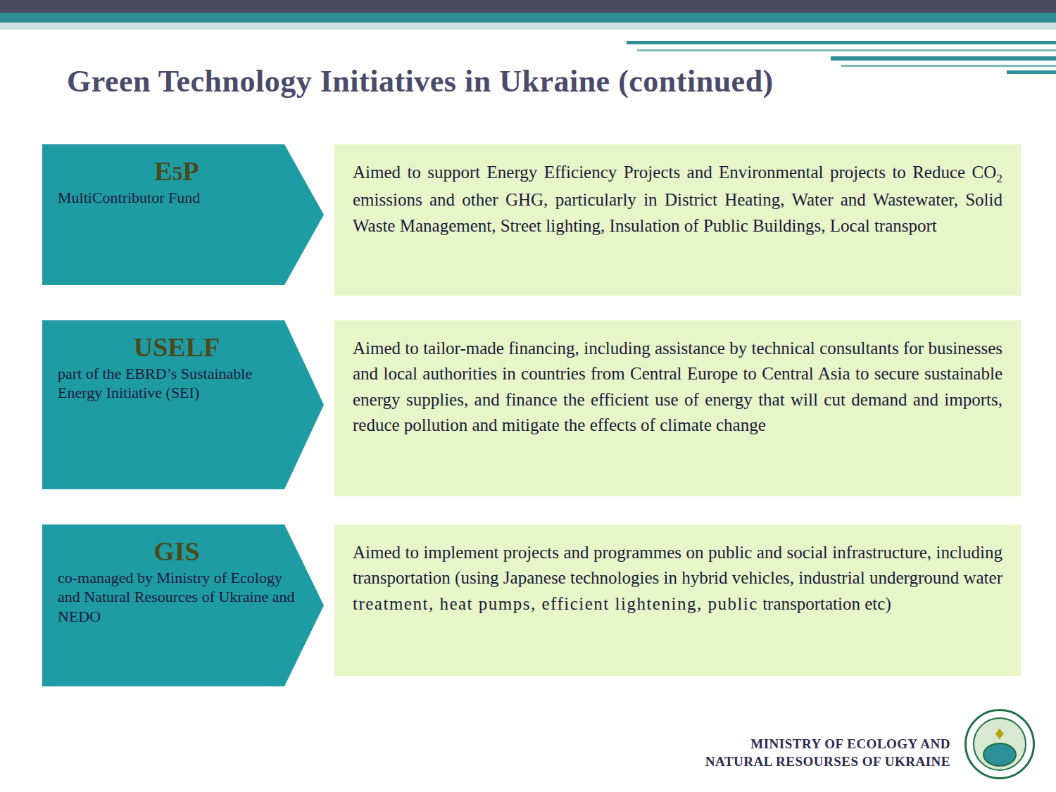Green Technology Initiatives in Ukraine (continued)
E5 P MultiContributor Fund
Aimed to support Energy Efficiency Projects and Environmental projects to Reduce CO2 emissions and other GHG, particularly in District Heating, Water and Wastewater, Solid Waste Management, Street lighting, Insulation of Public Buildings, Local transport
USELF part of the EBRD’s Sustainable Energy Initiative (SEI)
Aimed to tailor-made financing, including assistance by technical consultants for businesses and local authorities in countries from Central Europe to Central Asia to secure sustainable energy supplies, and finance the efficient use of energy that will cut demand and imports, reduce pollution and mitigate the effects of climate change
GIS co-managed by Ministry of Ecology and Natural Resources of Ukraine and NEDO
Aimed to implement projects and programmes on public and social infrastructure, including transportation (using Japanese technologies in hybrid vehicles, industrial underground water treatment, heat pumps, efficient lightening, public transportation etc)
MINISTRY OF ECOLOGY AND
NATURAL RESOURSES OF UKRAINE
♦